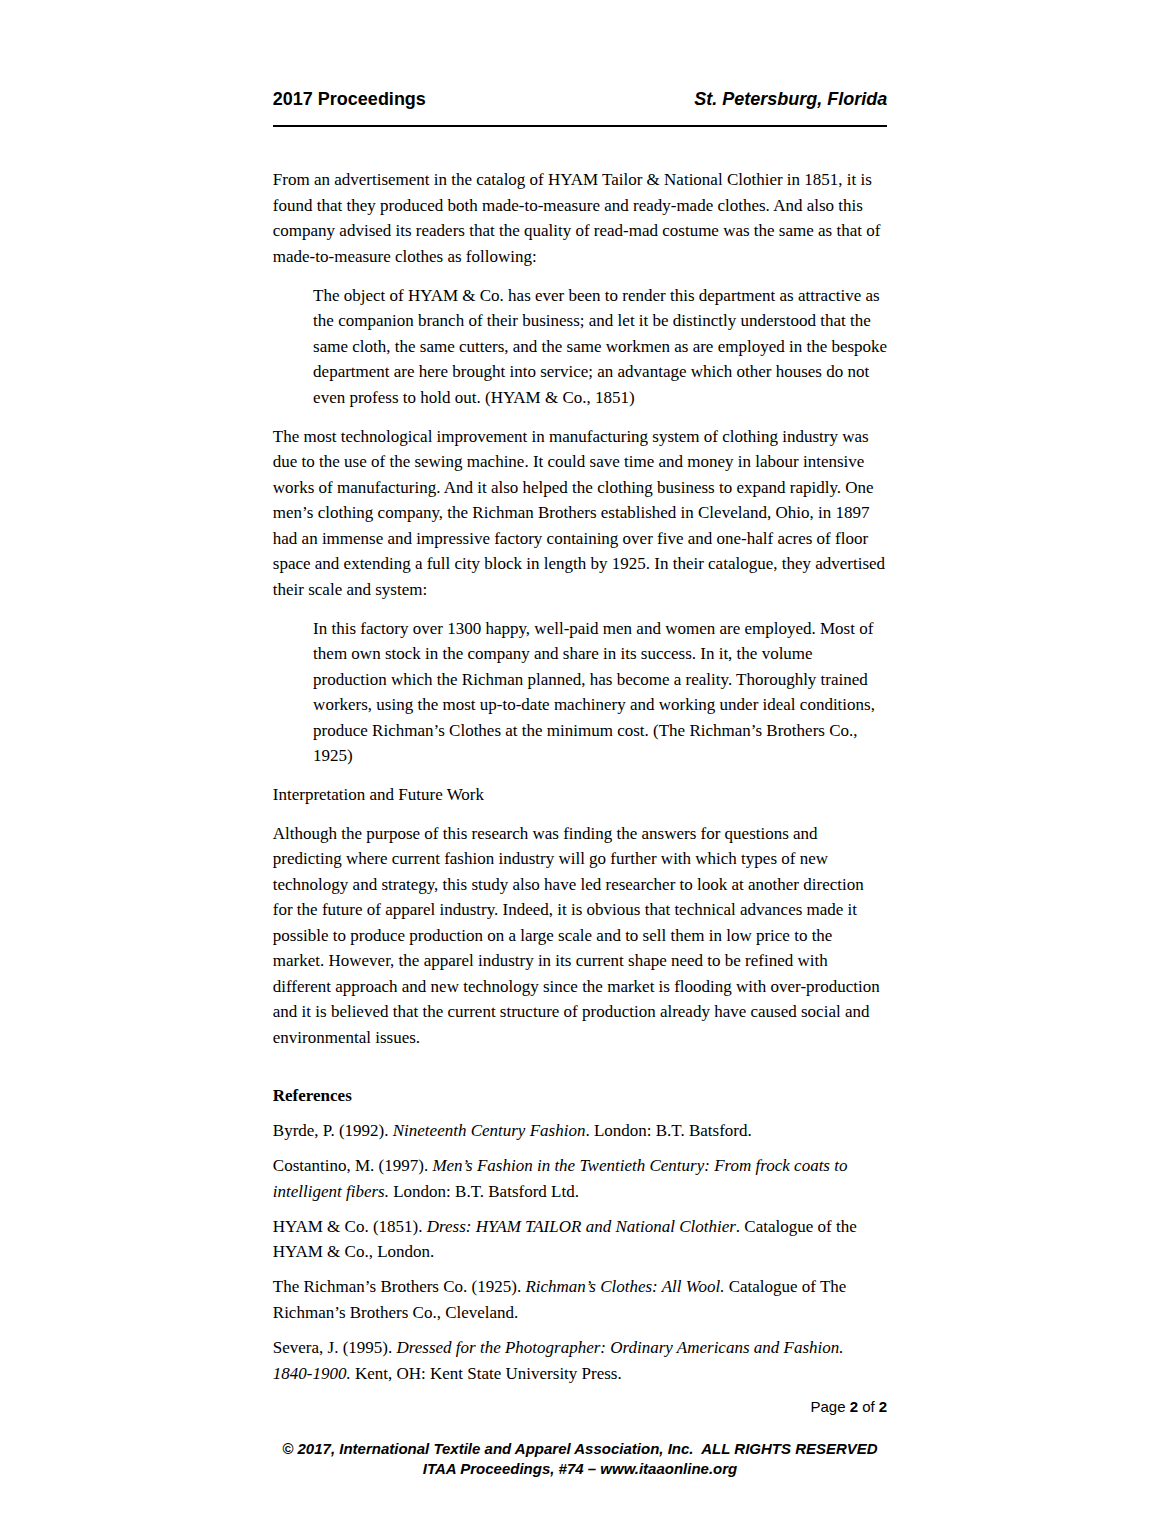2017 Proceedings
St. Petersburg, Florida
From an advertisement in the catalog of HYAM Tailor & National Clothier in 1851, it is found that they produced both made-to-measure and ready-made clothes. And also this company advised its readers that the quality of read-mad costume was the same as that of made-to-measure clothes as following:
The object of HYAM & Co. has ever been to render this department as attractive as the companion branch of their business; and let it be distinctly understood that the same cloth, the same cutters, and the same workmen as are employed in the bespoke department are here brought into service; an advantage which other houses do not even profess to hold out. (HYAM & Co., 1851)
The most technological improvement in manufacturing system of clothing industry was due to the use of the sewing machine. It could save time and money in labour intensive works of manufacturing. And it also helped the clothing business to expand rapidly. One men’s clothing company, the Richman Brothers established in Cleveland, Ohio, in 1897 had an immense and impressive factory containing over five and one-half acres of floor space and extending a full city block in length by 1925. In their catalogue, they advertised their scale and system:
In this factory over 1300 happy, well-paid men and women are employed. Most of them own stock in the company and share in its success. In it, the volume production which the Richman planned, has become a reality. Thoroughly trained workers, using the most up-to-date machinery and working under ideal conditions, produce Richman’s Clothes at the minimum cost. (The Richman’s Brothers Co., 1925)
Interpretation and Future Work
Although the purpose of this research was finding the answers for questions and predicting where current fashion industry will go further with which types of new technology and strategy, this study also have led researcher to look at another direction for the future of apparel industry. Indeed, it is obvious that technical advances made it possible to produce production on a large scale and to sell them in low price to the market. However, the apparel industry in its current shape need to be refined with different approach and new technology since the market is flooding with over-production and it is believed that the current structure of production already have caused social and environmental issues.
References
Byrde, P. (1992). Nineteenth Century Fashion. London: B.T. Batsford.
Costantino, M. (1997). Men’s Fashion in the Twentieth Century: From frock coats to intelligent fibers. London: B.T. Batsford Ltd.
HYAM & Co. (1851). Dress: HYAM TAILOR and National Clothier. Catalogue of the HYAM & Co., London.
The Richman’s Brothers Co. (1925). Richman’s Clothes: All Wool. Catalogue of The Richman’s Brothers Co., Cleveland.
Severa, J. (1995). Dressed for the Photographer: Ordinary Americans and Fashion. 1840-1900. Kent, OH: Kent State University Press.
Page 2 of 2
© 2017, International Textile and Apparel Association, Inc. ALL RIGHTS RESERVED
ITAA Proceedings, #74 – www.itaaonline.org